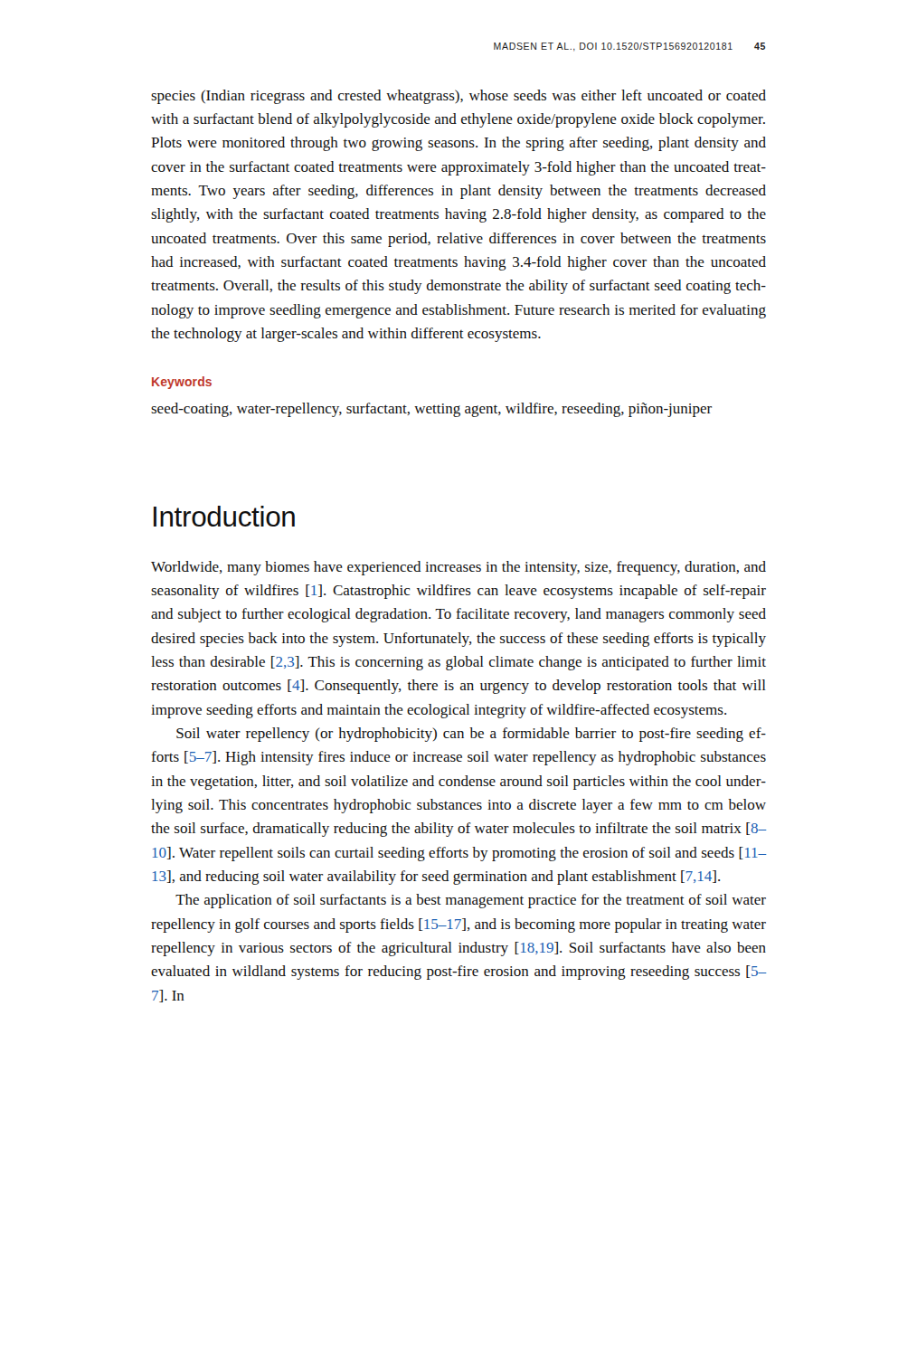Madsen et al., DOI 10.1520/STP156920120181 45
species (Indian ricegrass and crested wheatgrass), whose seeds was either left uncoated or coated with a surfactant blend of alkylpolyglycoside and ethylene oxide/propylene oxide block copolymer. Plots were monitored through two growing seasons. In the spring after seeding, plant density and cover in the surfactant coated treatments were approximately 3-fold higher than the uncoated treatments. Two years after seeding, differences in plant density between the treatments decreased slightly, with the surfactant coated treatments having 2.8-fold higher density, as compared to the uncoated treatments. Over this same period, relative differences in cover between the treatments had increased, with surfactant coated treatments having 3.4-fold higher cover than the uncoated treatments. Overall, the results of this study demonstrate the ability of surfactant seed coating technology to improve seedling emergence and establishment. Future research is merited for evaluating the technology at larger-scales and within different ecosystems.
Keywords
seed-coating, water-repellency, surfactant, wetting agent, wildfire, reseeding, piñon-juniper
Introduction
Worldwide, many biomes have experienced increases in the intensity, size, frequency, duration, and seasonality of wildfires [1]. Catastrophic wildfires can leave ecosystems incapable of self-repair and subject to further ecological degradation. To facilitate recovery, land managers commonly seed desired species back into the system. Unfortunately, the success of these seeding efforts is typically less than desirable [2,3]. This is concerning as global climate change is anticipated to further limit restoration outcomes [4]. Consequently, there is an urgency to develop restoration tools that will improve seeding efforts and maintain the ecological integrity of wildfire-affected ecosystems.
Soil water repellency (or hydrophobicity) can be a formidable barrier to post-fire seeding efforts [5–7]. High intensity fires induce or increase soil water repellency as hydrophobic substances in the vegetation, litter, and soil volatilize and condense around soil particles within the cool underlying soil. This concentrates hydrophobic substances into a discrete layer a few mm to cm below the soil surface, dramatically reducing the ability of water molecules to infiltrate the soil matrix [8–10]. Water repellent soils can curtail seeding efforts by promoting the erosion of soil and seeds [11–13], and reducing soil water availability for seed germination and plant establishment [7,14].
The application of soil surfactants is a best management practice for the treatment of soil water repellency in golf courses and sports fields [15–17], and is becoming more popular in treating water repellency in various sectors of the agricultural industry [18,19]. Soil surfactants have also been evaluated in wildland systems for reducing post-fire erosion and improving reseeding success [5–7]. In